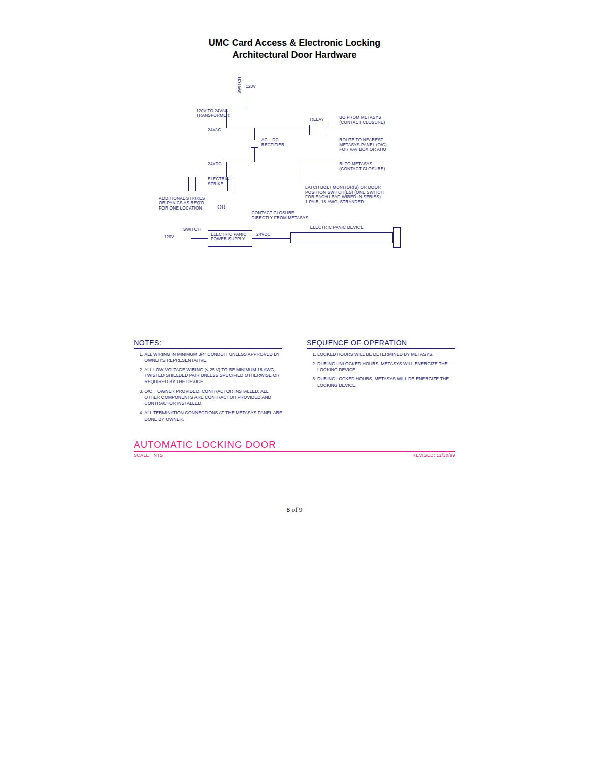UMC Card Access & Electronic Locking
Architectural Door Hardware
120V SWITCH 120V TO 24VAC
TRANSFORMER RELAY BO FROM METASYS
(CONTACT CLOSURE)
24VAC AC – DC
RECTIFIER
ROUTE TO NEAREST
METASYS PANEL (O/C)
FOR VAV BOX OR AHU BI TO METASYS
(CONTACT CLOSURE) 24VDC ELECTRIC
STRIKE
LATCH BOLT MONITOR(S) OR DOOR
POSITION SWITCH(ES) (ONE SWITCH
FOR EACH LEAF, WIRED IN SERIES)
1 PAIR, 18 AWG, STRANDED ADDITIONAL STRIKES
OR PANICS AS REQ'D
FOR ONE LOCATION OR CONTACT CLOSURE
DIRECTLY FROM METASYS SWITCH 120V
ELECTRIC PANIC
POWER SUPPLY 24VDC ELECTRIC PANIC DEVICE
Notes:
All wiring in minimum 3/4" conduit unless approved by owner's representative.
All low voltage wiring (< 25 V) to be minimum 18 AWG, twisted shielded pair unless specified otherwise or required by the device.
O/C = owner provided, contractor installed. All other components are contractor provided and contractor installed.
All termination connections at the Metasys panel are done by owner.
Sequence of Operation
Locked hours will be determined by Metasys.
During unlocked hours, Metasys will energize the locking device.
During locked hours, Metasys will de-energize the locking device.
Automatic Locking Door
Scale NTS Revised: 11/30/99
8 of 9